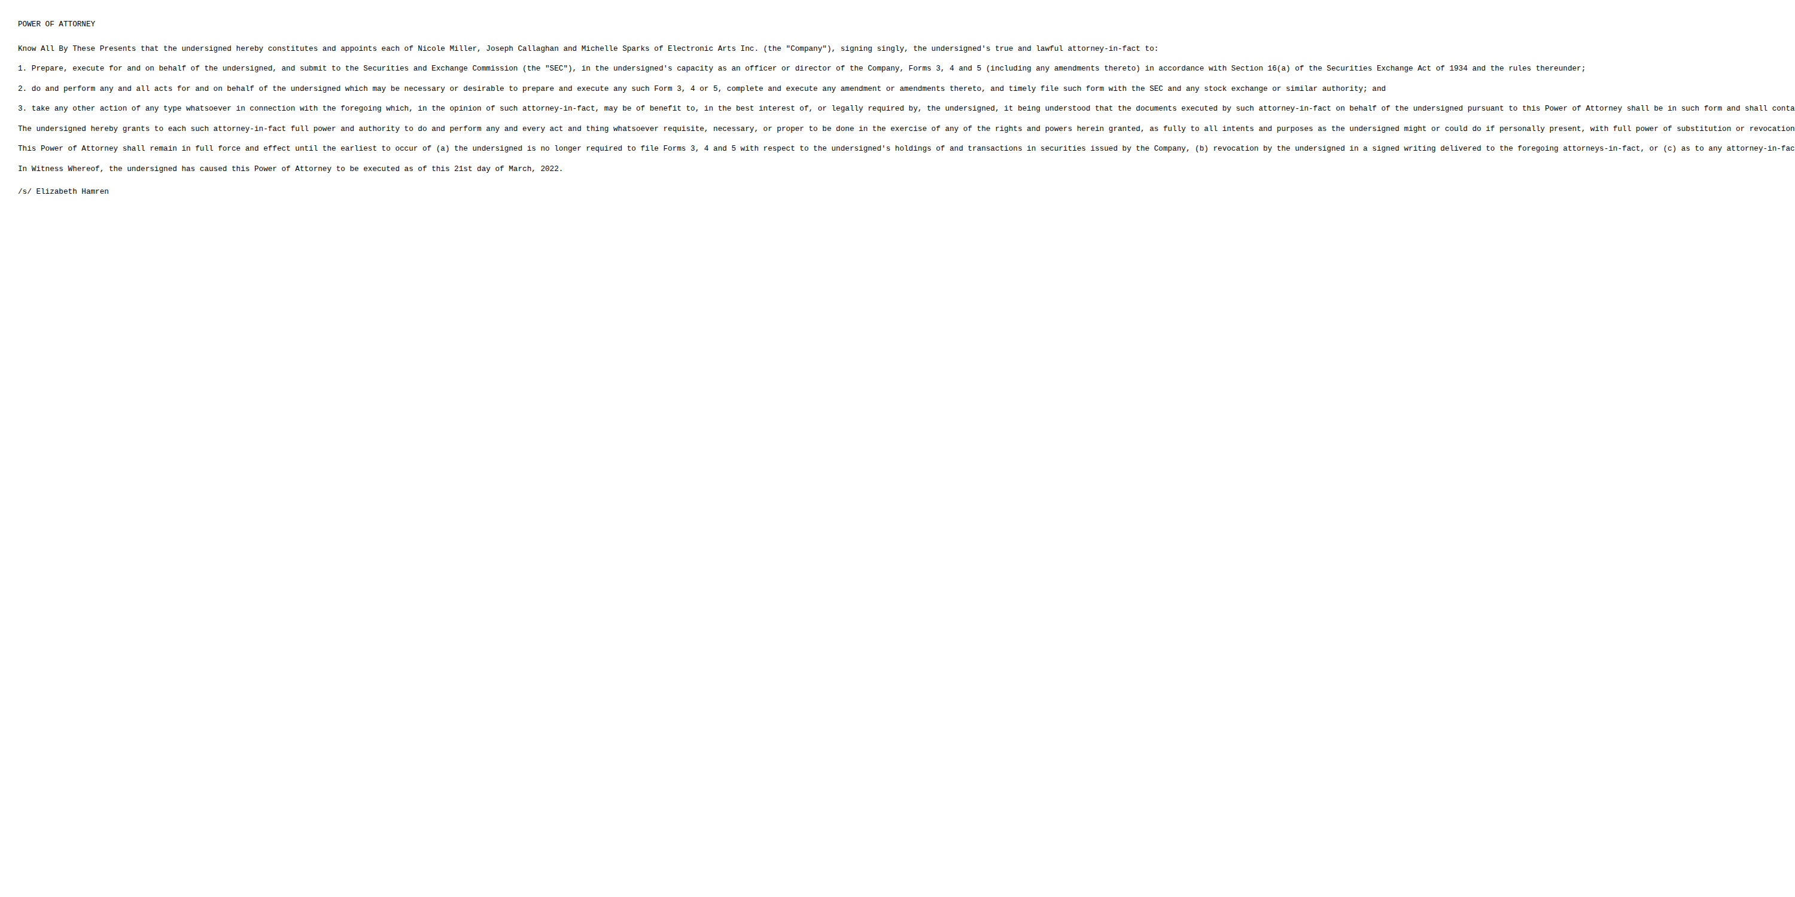POWER OF ATTORNEY
Know All By These Presents that the undersigned hereby constitutes and appoints each of Nicole Miller, Joseph Callaghan and Michelle Sparks of Electronic Arts Inc. (the "Company"), signing singly, the undersigned's true and lawful attorney-in-fact to:
1. Prepare, execute for and on behalf of the undersigned, and submit to the Securities and Exchange Commission (the "SEC"), in the undersigned's capacity as an officer or director of the Company, Forms 3, 4 and 5 (including any amendments thereto) in accordance with Section 16(a) of the Securities Exchange Act of 1934 and the rules thereunder;
2. do and perform any and all acts for and on behalf of the undersigned which may be necessary or desirable to prepare and execute any such Form 3, 4 or 5, complete and execute any amendment or amendments thereto, and timely file such form with the SEC and any stock exchange or similar authority; and
3. take any other action of any type whatsoever in connection with the foregoing which, in the opinion of such attorney-in-fact, may be of benefit to, in the best interest of, or legally required by, the undersigned, it being understood that the documents executed by such attorney-in-fact on behalf of the undersigned pursuant to this Power of Attorney shall be in such form and shall contain such terms and conditions as such attorney-in-fact may approve in such attorney-in-fact's discretion.
The undersigned hereby grants to each such attorney-in-fact full power and authority to do and perform any and every act and thing whatsoever requisite, necessary, or proper to be done in the exercise of any of the rights and powers herein granted, as fully to all intents and purposes as the undersigned might or could do if personally present, with full power of substitution or revocation, hereby ratifying and confirming all that such attorney-in-fact, or such attorney-in-fact's substitute or substitutes, shall lawfully do or cause to be done by virtue of this power of attorney and the rights and powers herein granted. The undersigned acknowledges that the foregoing attorneys-in-fact, in serving in such capacity at the request of the undersigned, are not assuming, nor is the Company assuming, any of the undersigned's responsibilities to comply with Section 16 of the Securities Exchange Act of 1934.
This Power of Attorney shall remain in full force and effect until the earliest to occur of (a) the undersigned is no longer required to file Forms 3, 4 and 5 with respect to the undersigned's holdings of and transactions in securities issued by the Company, (b) revocation by the undersigned in a signed writing delivered to the foregoing attorneys-in-fact, or (c) as to any attorney-in-fact individually, until such attorney-in-fact is no longer employed by the Company.
In Witness Whereof, the undersigned has caused this Power of Attorney to be executed as of this 21st day of March, 2022.
/s/ Elizabeth Hamren